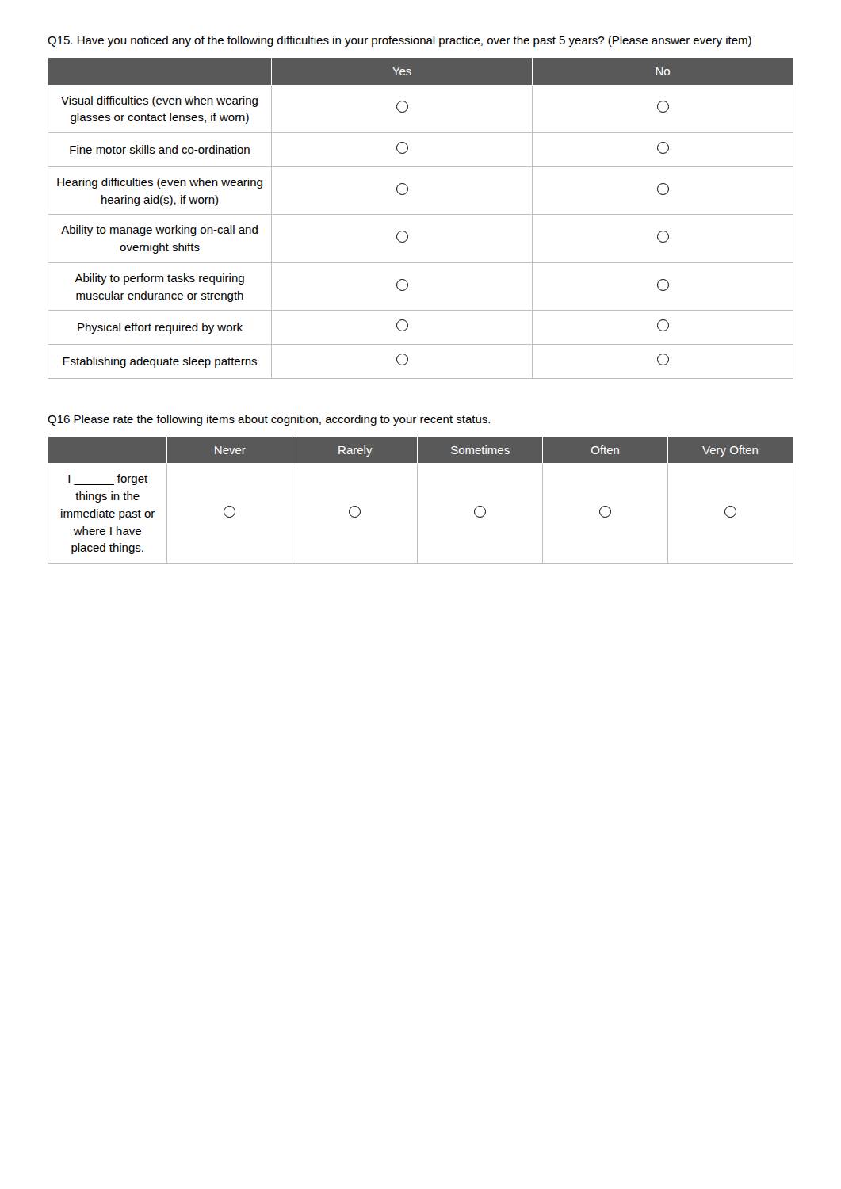Q15. Have you noticed any of the following difficulties in your professional practice, over the past 5 years? (Please answer every item)
| | Yes | No |
| --- | --- | --- |
| Visual difficulties (even when wearing glasses or contact lenses, if worn) | | |
| Fine motor skills and co-ordination | | |
| Hearing difficulties (even when wearing hearing aid(s), if worn) | | |
| Ability to manage working on-call and overnight shifts | | |
| Ability to perform tasks requiring muscular endurance or strength | | |
| Physical effort required by work | | |
| Establishing adequate sleep patterns | | |
Q16 Please rate the following items about cognition, according to your recent status.
| | Never | Rarely | Sometimes | Often | Very Often |
| --- | --- | --- | --- | --- | --- |
| I ______ forget things in the immediate past or where I have placed things. | | | | | |